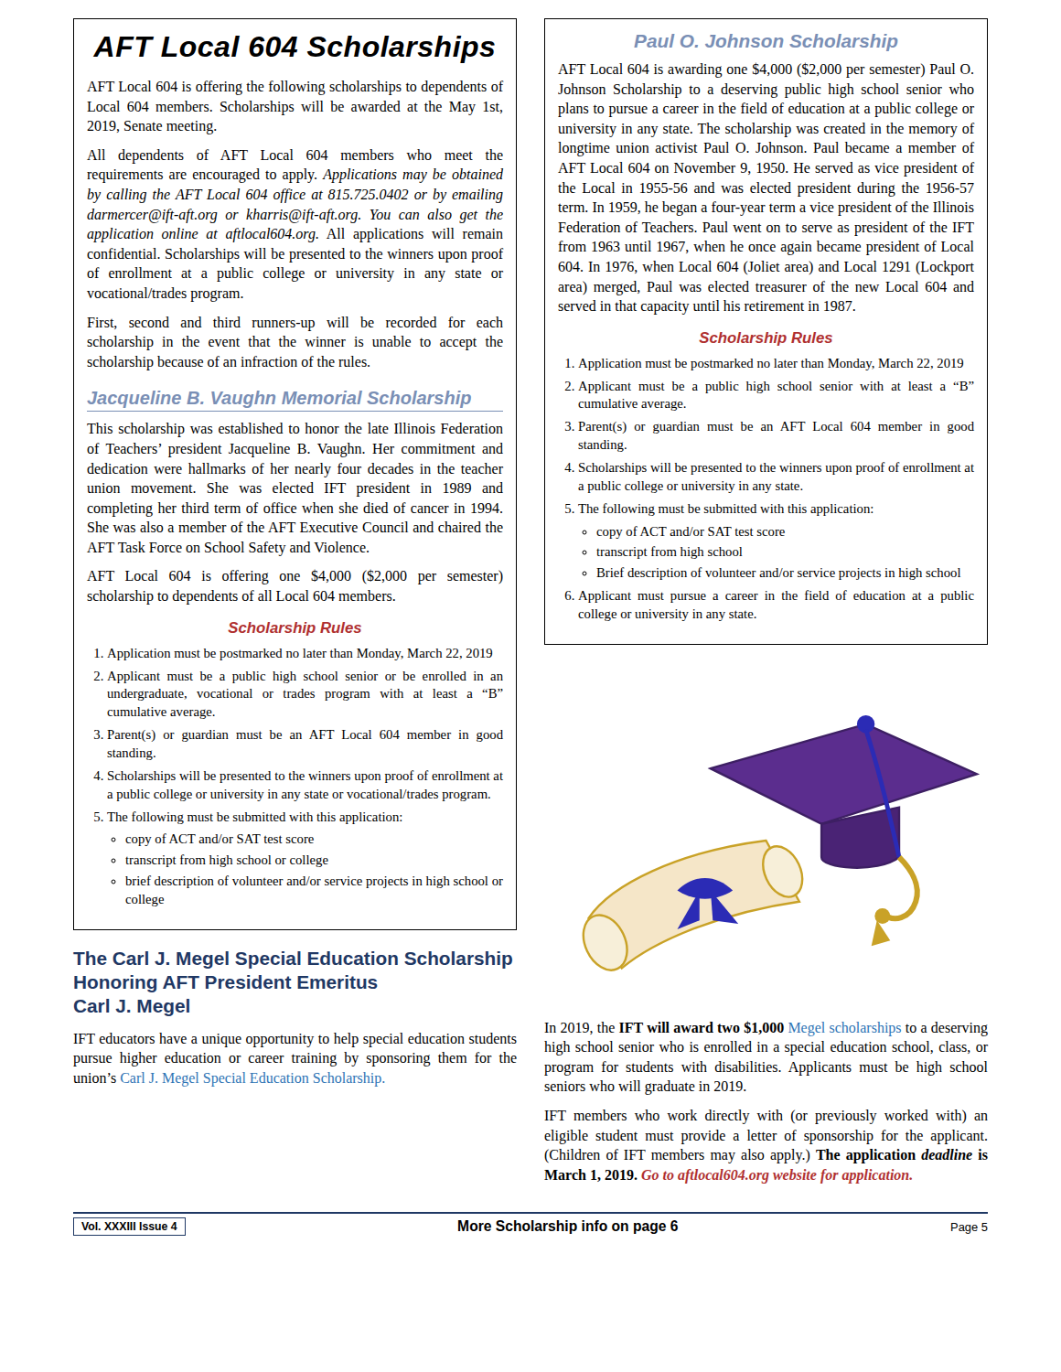AFT Local 604 Scholarships
AFT Local 604 is offering the following scholarships to dependents of Local 604 members. Scholarships will be awarded at the May 1st, 2019, Senate meeting.
All dependents of AFT Local 604 members who meet the requirements are encouraged to apply. Applications may be obtained by calling the AFT Local 604 office at 815.725.0402 or by emailing darmercer@ift-aft.org or kharris@ift-aft.org. You can also get the application online at aftlocal604.org. All applications will remain confidential. Scholarships will be presented to the winners upon proof of enrollment at a public college or university in any state or vocational/trades program.
First, second and third runners-up will be recorded for each scholarship in the event that the winner is unable to accept the scholarship because of an infraction of the rules.
Jacqueline B. Vaughn Memorial Scholarship
This scholarship was established to honor the late Illinois Federation of Teachers’ president Jacqueline B. Vaughn. Her commitment and dedication were hallmarks of her nearly four decades in the teacher union movement. She was elected IFT president in 1989 and completing her third term of office when she died of cancer in 1994. She was also a member of the AFT Executive Council and chaired the AFT Task Force on School Safety and Violence.
AFT Local 604 is offering one $4,000 ($2,000 per semester) scholarship to dependents of all Local 604 members.
Scholarship Rules
Application must be postmarked no later than Monday, March 22, 2019
Applicant must be a public high school senior or be enrolled in an undergraduate, vocational or trades program with at least a “B” cumulative average.
Parent(s) or guardian must be an AFT Local 604 member in good standing.
Scholarships will be presented to the winners upon proof of enrollment at a public college or university in any state or vocational/trades program.
The following must be submitted with this application:
copy of ACT and/or SAT test score
transcript from high school or college
brief description of volunteer and/or service projects in high school or college
The Carl J. Megel Special Education Scholarship
Honoring AFT President Emeritus
Carl J. Megel
IFT educators have a unique opportunity to help special education students pursue higher education or career training by sponsoring them for the union’s Carl J. Megel Special Education Scholarship.
Paul O. Johnson Scholarship
AFT Local 604 is awarding one $4,000 ($2,000 per semester) Paul O. Johnson Scholarship to a deserving public high school senior who plans to pursue a career in the field of education at a public college or university in any state. The scholarship was created in the memory of longtime union activist Paul O. Johnson. Paul became a member of AFT Local 604 on November 9, 1950. He served as vice president of the Local in 1955-56 and was elected president during the 1956-57 term. In 1959, he began a four-year term a vice president of the Illinois Federation of Teachers. Paul went on to serve as president of the IFT from 1963 until 1967, when he once again became president of Local 604. In 1976, when Local 604 (Joliet area) and Local 1291 (Lockport area) merged, Paul was elected treasurer of the new Local 604 and served in that capacity until his retirement in 1987.
Scholarship Rules
Application must be postmarked no later than Monday, March 22, 2019
Applicant must be a public high school senior with at least a “B” cumulative average.
Parent(s) or guardian must be an AFT Local 604 member in good standing.
Scholarships will be presented to the winners upon proof of enrollment at a public college or university in any state.
The following must be submitted with this application:
copy of ACT and/or SAT test score
transcript from high school
Brief description of volunteer and/or service projects in high school
Applicant must pursue a career in the field of education at a public college or university in any state.
In 2019, the IFT will award two $1,000 Megel scholarships to a deserving high school senior who is enrolled in a special education school, class, or program for students with disabilities. Applicants must be high school seniors who will graduate in 2019.
IFT members who work directly with (or previously worked with) an eligible student must provide a letter of sponsorship for the applicant. (Children of IFT members may also apply.) The application deadline is March 1, 2019. Go to aftlocal604.org website for application.
Vol. XXXIII Issue 4 More Scholarship info on page 6 Page 5